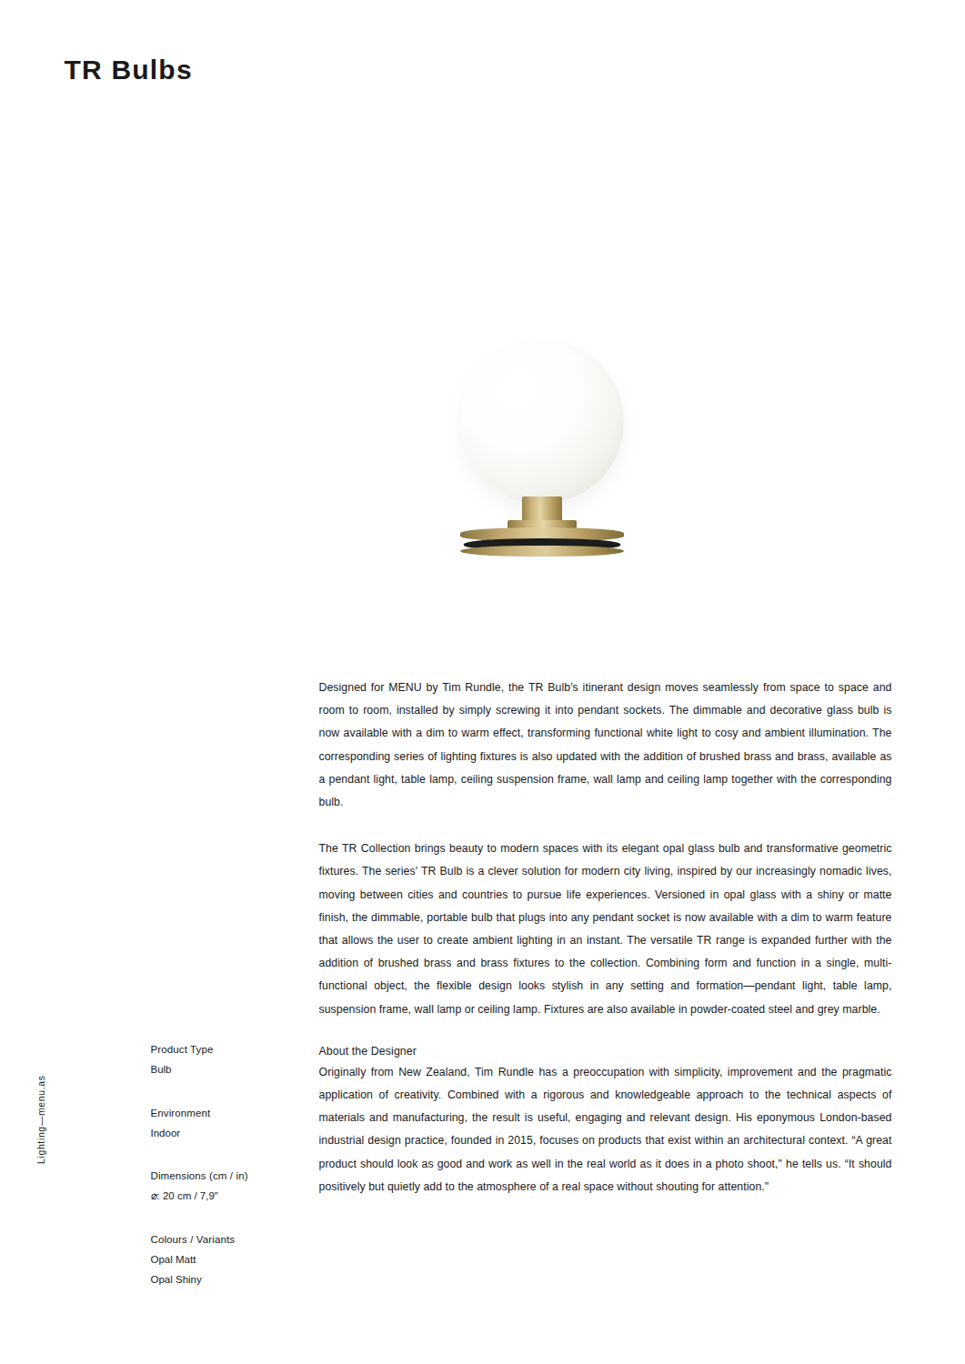TR Bulbs
Lighting—menu.as
Product Type
Bulb
Environment
Indoor
Dimensions (cm / in)
⌀: 20 cm / 7,9"
Colours / Variants
Opal Matt
Opal Shiny
Designed for MENU by Tim Rundle, the TR Bulb's itinerant design moves seamlessly from space to space and room to room, installed by simply screwing it into pendant sockets. The dimmable and decorative glass bulb is now available with a dim to warm effect, transforming functional white light to cosy and ambient illumination. The corresponding series of lighting fixtures is also updated with the addition of brushed brass and brass, available as a pendant light, table lamp, ceiling suspension frame, wall lamp and ceiling lamp together with the corresponding bulb.
The TR Collection brings beauty to modern spaces with its elegant opal glass bulb and transformative geometric fixtures. The series' TR Bulb is a clever solution for modern city living, inspired by our increasingly nomadic lives, moving between cities and countries to pursue life experiences. Versioned in opal glass with a shiny or matte finish, the dimmable, portable bulb that plugs into any pendant socket is now available with a dim to warm feature that allows the user to create ambient lighting in an instant. The versatile TR range is expanded further with the addition of brushed brass and brass fixtures to the collection. Combining form and function in a single, multi-functional object, the flexible design looks stylish in any setting and formation—pendant light, table lamp, suspension frame, wall lamp or ceiling lamp. Fixtures are also available in powder-coated steel and grey marble.
About the Designer
Originally from New Zealand, Tim Rundle has a preoccupation with simplicity, improvement and the pragmatic application of creativity. Combined with a rigorous and knowledgeable approach to the technical aspects of materials and manufacturing, the result is useful, engaging and relevant design. His eponymous London-based industrial design practice, founded in 2015, focuses on products that exist within an architectural context. “A great product should look as good and work as well in the real world as it does in a photo shoot," he tells us. “It should positively but quietly add to the atmosphere of a real space without shouting for attention."